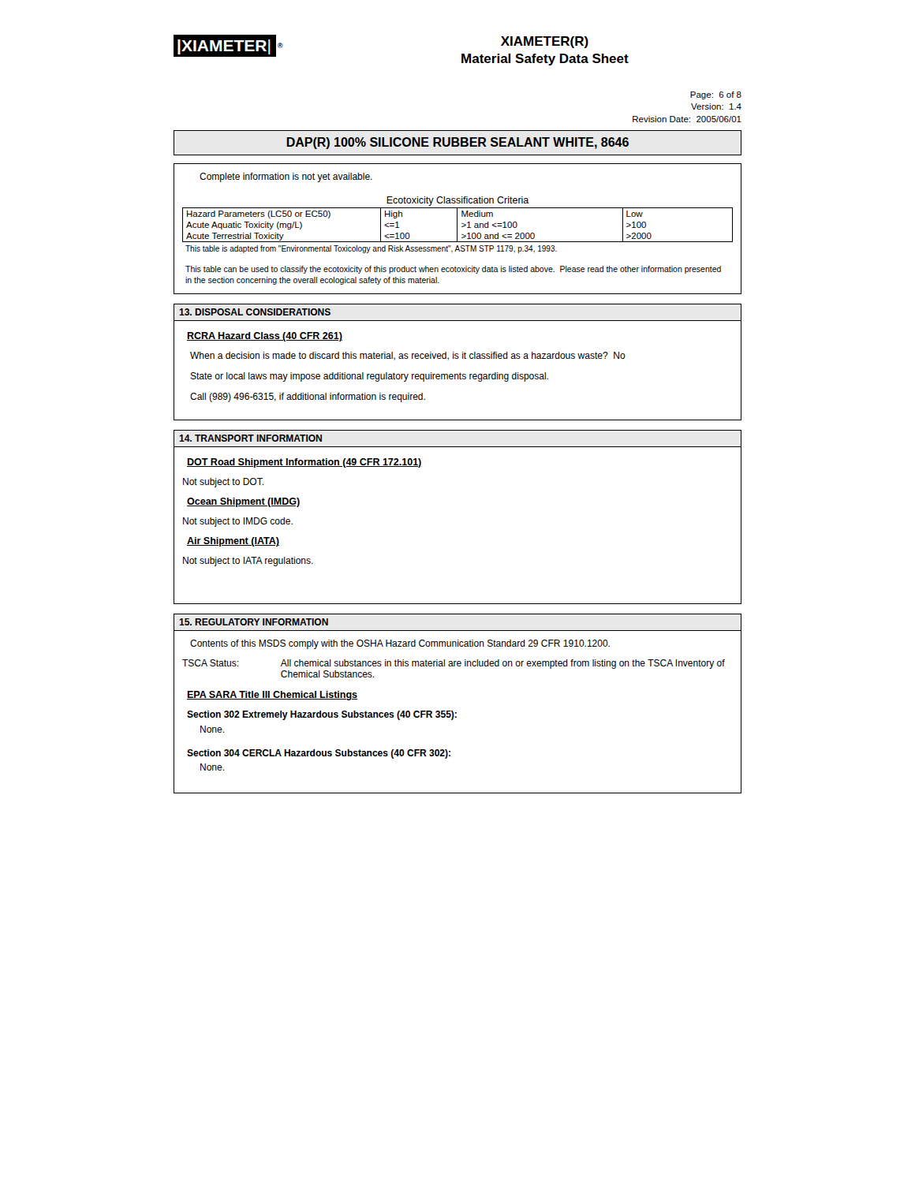|XIAMETER|®
XIAMETER(R)
Material Safety Data Sheet
Page: 6 of 8
Version: 1.4
Revision Date: 2005/06/01
DAP(R) 100% SILICONE RUBBER SEALANT WHITE, 8646
Complete information is not yet available.
Ecotoxicity Classification Criteria
| Hazard Parameters (LC50 or EC50) | High | Medium | Low |
| Acute Aquatic Toxicity (mg/L) | <=1 | >1 and <=100 | >100 |
| Acute Terrestrial Toxicity | <=100 | >100 and <= 2000 | >2000 |
This table is adapted from "Environmental Toxicology and Risk Assessment", ASTM STP 1179, p.34, 1993.
This table can be used to classify the ecotoxicity of this product when ecotoxicity data is listed above. Please read the other information presented in the section concerning the overall ecological safety of this material.
13. DISPOSAL CONSIDERATIONS
RCRA Hazard Class (40 CFR 261)
When a decision is made to discard this material, as received, is it classified as a hazardous waste? No
State or local laws may impose additional regulatory requirements regarding disposal.
Call (989) 496-6315, if additional information is required.
14. TRANSPORT INFORMATION
DOT Road Shipment Information (49 CFR 172.101)
Not subject to DOT.
Ocean Shipment (IMDG)
Not subject to IMDG code.
Air Shipment (IATA)
Not subject to IATA regulations.
15. REGULATORY INFORMATION
Contents of this MSDS comply with the OSHA Hazard Communication Standard 29 CFR 1910.1200.
TSCA Status:
All chemical substances in this material are included on or exempted from listing on the TSCA Inventory of Chemical Substances.
EPA SARA Title III Chemical Listings
Section 302 Extremely Hazardous Substances (40 CFR 355):
None.
Section 304 CERCLA Hazardous Substances (40 CFR 302):
None.